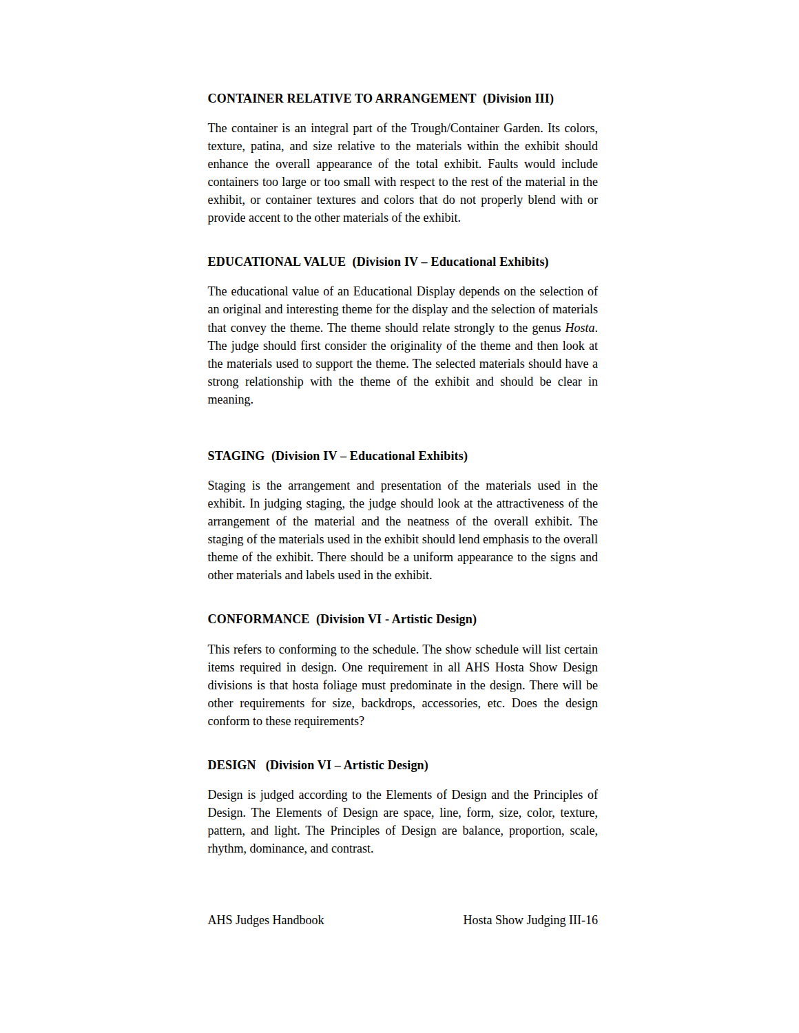CONTAINER RELATIVE TO ARRANGEMENT (Division III)
The container is an integral part of the Trough/Container Garden. Its colors, texture, patina, and size relative to the materials within the exhibit should enhance the overall appearance of the total exhibit. Faults would include containers too large or too small with respect to the rest of the material in the exhibit, or container textures and colors that do not properly blend with or provide accent to the other materials of the exhibit.
EDUCATIONAL VALUE (Division IV – Educational Exhibits)
The educational value of an Educational Display depends on the selection of an original and interesting theme for the display and the selection of materials that convey the theme. The theme should relate strongly to the genus Hosta. The judge should first consider the originality of the theme and then look at the materials used to support the theme. The selected materials should have a strong relationship with the theme of the exhibit and should be clear in meaning.
STAGING (Division IV – Educational Exhibits)
Staging is the arrangement and presentation of the materials used in the exhibit. In judging staging, the judge should look at the attractiveness of the arrangement of the material and the neatness of the overall exhibit. The staging of the materials used in the exhibit should lend emphasis to the overall theme of the exhibit. There should be a uniform appearance to the signs and other materials and labels used in the exhibit.
CONFORMANCE (Division VI - Artistic Design)
This refers to conforming to the schedule. The show schedule will list certain items required in design. One requirement in all AHS Hosta Show Design divisions is that hosta foliage must predominate in the design. There will be other requirements for size, backdrops, accessories, etc. Does the design conform to these requirements?
DESIGN (Division VI – Artistic Design)
Design is judged according to the Elements of Design and the Principles of Design. The Elements of Design are space, line, form, size, color, texture, pattern, and light. The Principles of Design are balance, proportion, scale, rhythm, dominance, and contrast.
AHS Judges Handbook
Hosta Show Judging III-16